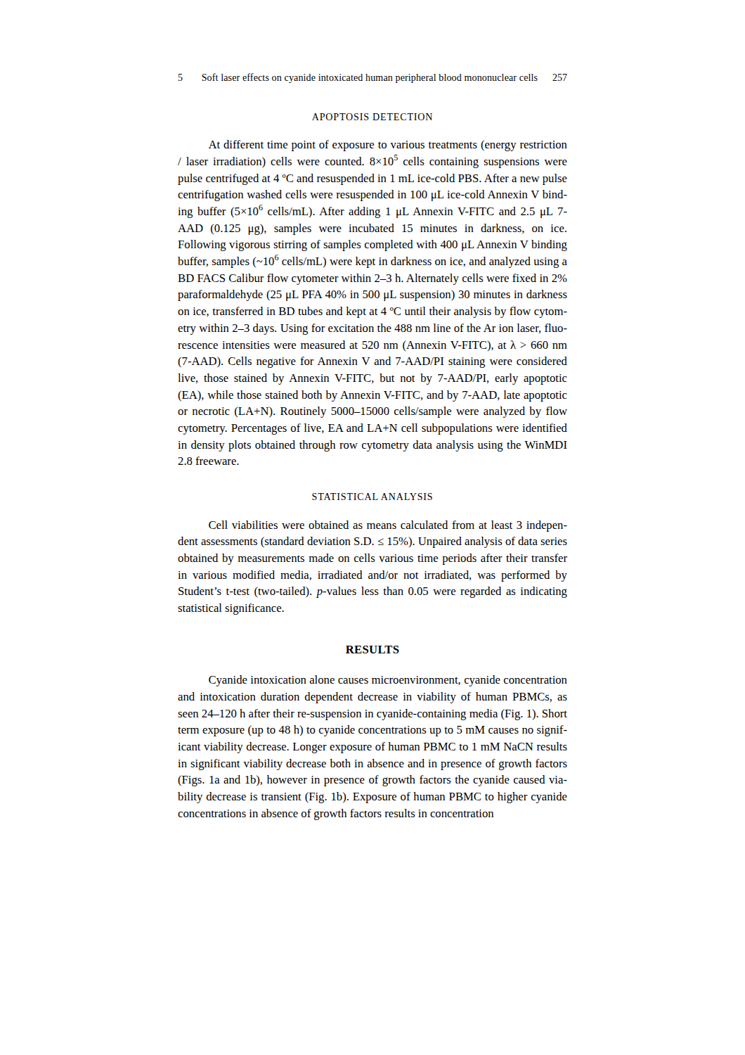5 Soft laser effects on cyanide intoxicated human peripheral blood mononuclear cells 257
APOPTOSIS DETECTION
At different time point of exposure to various treatments (energy restriction / laser irradiation) cells were counted. 8×105 cells containing suspensions were pulse centrifuged at 4 ºC and resuspended in 1 mL ice-cold PBS. After a new pulse centrifugation washed cells were resuspended in 100 μ L ice-cold Annexin V binding buffer (5×106 cells/mL). After adding 1 μ L Annexin V-FITC and 2.5 μ L 7-AAD (0.125 μg), samples were incubated 15 minutes in darkness, on ice. Following vigorous stirring of samples completed with 400 μ L Annexin V binding buffer, samples (~106 cells/mL) were kept in darkness on ice, and analyzed using a BD FACS Calibur flow cytometer within 2–3 h. Alternately cells were fixed in 2% paraformaldehyde (25 μ L PFA 40% in 500 μ L suspension) 30 minutes in darkness on ice, transferred in BD tubes and kept at 4 ºC until their analysis by flow cytometry within 2–3 days. Using for excitation the 488 nm line of the Ar ion laser, fluorescence intensities were measured at 520 nm (Annexin V-FITC), at λ > 660 nm (7-AAD). Cells negative for Annexin V and 7-AAD/PI staining were considered live, those stained by Annexin V-FITC, but not by 7-AAD/PI, early apoptotic (EA), while those stained both by Annexin V-FITC, and by 7-AAD, late apoptotic or necrotic (LA+N). Routinely 5000–15000 cells/sample were analyzed by flow cytometry. Percentages of live, EA and LA+N cell subpopulations were identified in density plots obtained through row cytometry data analysis using the WinMDI 2.8 freeware.
STATISTICAL ANALYSIS
Cell viabilities were obtained as means calculated from at least 3 independent assessments (standard deviation S.D. ≤ 15%). Unpaired analysis of data series obtained by measurements made on cells various time periods after their transfer in various modified media, irradiated and/or not irradiated, was performed by Student’s t-test (two-tailed). p-values less than 0.05 were regarded as indicating statistical significance.
RESULTS
Cyanide intoxication alone causes microenvironment, cyanide concentration and intoxication duration dependent decrease in viability of human PBMCs, as seen 24–120 h after their re-suspension in cyanide-containing media (Fig. 1). Short term exposure (up to 48 h) to cyanide concentrations up to 5 mM causes no significant viability decrease. Longer exposure of human PBMC to 1 mM NaCN results in significant viability decrease both in absence and in presence of growth factors (Figs. 1a and 1b), however in presence of growth factors the cyanide caused viability decrease is transient (Fig. 1b). Exposure of human PBMC to higher cyanide concentrations in absence of growth factors results in concentration